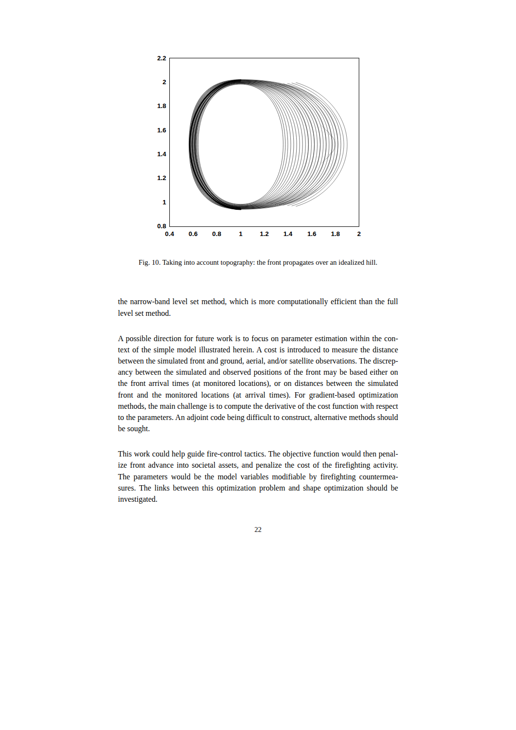2.2 2 1.8 1.6 1.4 1.2 1 0.8 0.4 0.6 0.8 1 1.2 1.4 1.6 1.8 2
Fig. 10. Taking into account topography: the front propagates over an idealized hill.
the narrow-band level set method, which is more computationally efficient than the full level set method.
A possible direction for future work is to focus on parameter estimation within the context of the simple model illustrated herein. A cost is introduced to measure the distance between the simulated front and ground, aerial, and/or satellite observations. The discrepancy between the simulated and observed positions of the front may be based either on the front arrival times (at monitored locations), or on distances between the simulated front and the monitored locations (at arrival times). For gradient-based optimization methods, the main challenge is to compute the derivative of the cost function with respect to the parameters. An adjoint code being difficult to construct, alternative methods should be sought.
This work could help guide fire-control tactics. The objective function would then penalize front advance into societal assets, and penalize the cost of the firefighting activity. The parameters would be the model variables modifiable by firefighting countermeasures. The links between this optimization problem and shape optimization should be investigated.
22